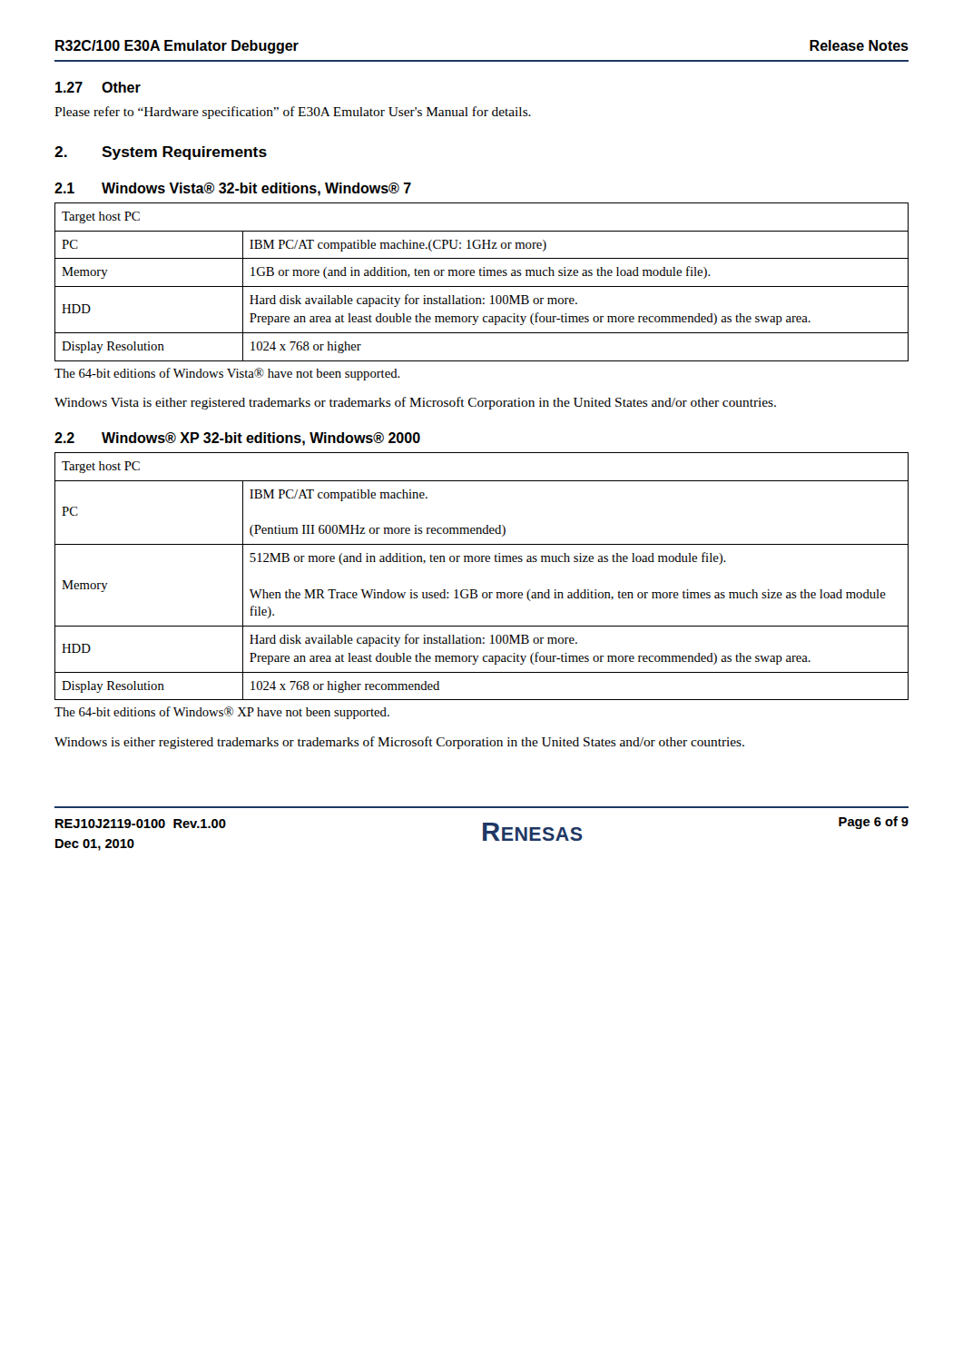R32C/100 E30A Emulator Debugger Release Notes
1.27 Other
Please refer to “Hardware specification” of E30A Emulator User's Manual for details.
2. System Requirements
2.1 Windows Vista® 32-bit editions, Windows® 7
| Target host PC |
| PC | IBM PC/AT compatible machine.(CPU: 1GHz or more) |
| Memory | 1GB or more (and in addition, ten or more times as much size as the load module file). |
| HDD | Hard disk available capacity for installation: 100MB or more. Prepare an area at least double the memory capacity (four-times or more recommended) as the swap area. |
| Display Resolution | 1024 x 768 or higher |
The 64-bit editions of Windows Vista® have not been supported.
Windows Vista is either registered trademarks or trademarks of Microsoft Corporation in the United States and/or other countries.
2.2 Windows® XP 32-bit editions, Windows® 2000
| Target host PC |
| PC | IBM PC/AT compatible machine. (Pentium III 600MHz or more is recommended) |
| Memory | 512MB or more (and in addition, ten or more times as much size as the load module file). When the MR Trace Window is used: 1GB or more (and in addition, ten or more times as much size as the load module file). |
| HDD | Hard disk available capacity for installation: 100MB or more. Prepare an area at least double the memory capacity (four-times or more recommended) as the swap area. |
| Display Resolution | 1024 x 768 or higher recommended |
The 64-bit editions of Windows® XP have not been supported.
Windows is either registered trademarks or trademarks of Microsoft Corporation in the United States and/or other countries.
REJ10J2119-0100 Rev.1.00
Dec 01, 2010
RENESAS
Page 6 of 9